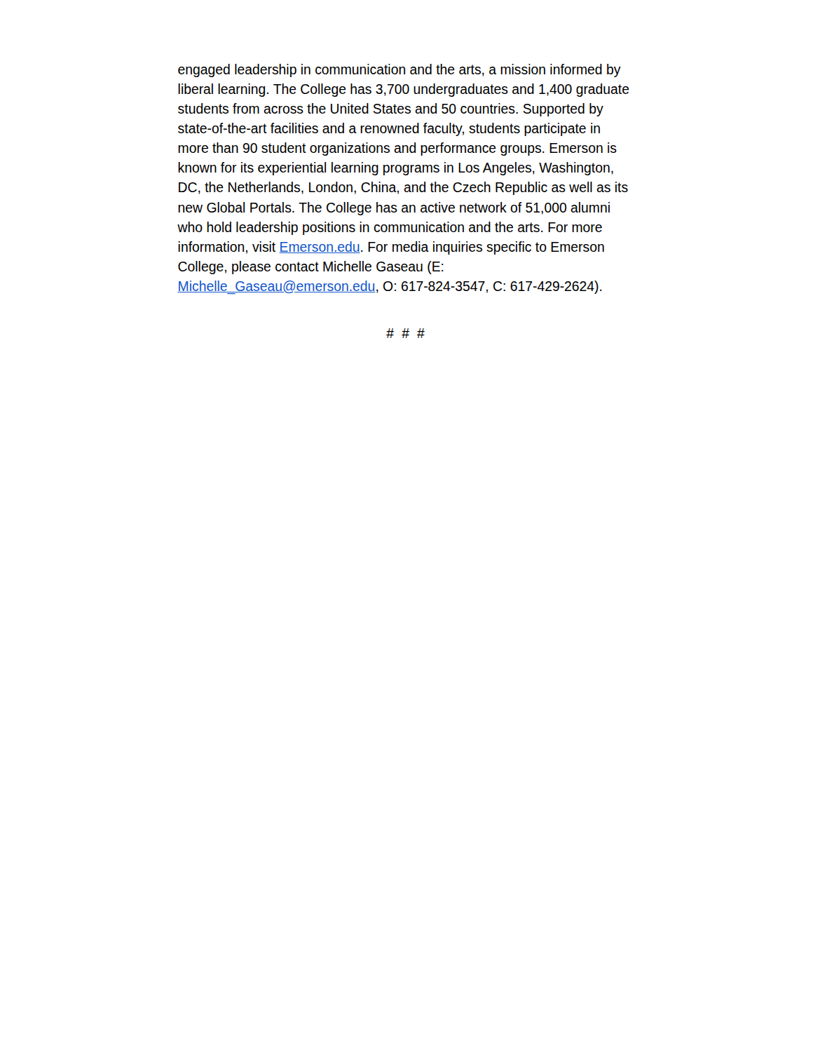engaged leadership in communication and the arts, a mission informed by liberal learning. The College has 3,700 undergraduates and 1,400 graduate students from across the United States and 50 countries. Supported by state-of-the-art facilities and a renowned faculty, students participate in more than 90 student organizations and performance groups. Emerson is known for its experiential learning programs in Los Angeles, Washington, DC, the Netherlands, London, China, and the Czech Republic as well as its new Global Portals. The College has an active network of 51,000 alumni who hold leadership positions in communication and the arts. For more information, visit Emerson.edu. For media inquiries specific to Emerson College, please contact Michelle Gaseau (E: Michelle_Gaseau@emerson.edu, O: 617-824-3547, C: 617-429-2624).
# # #